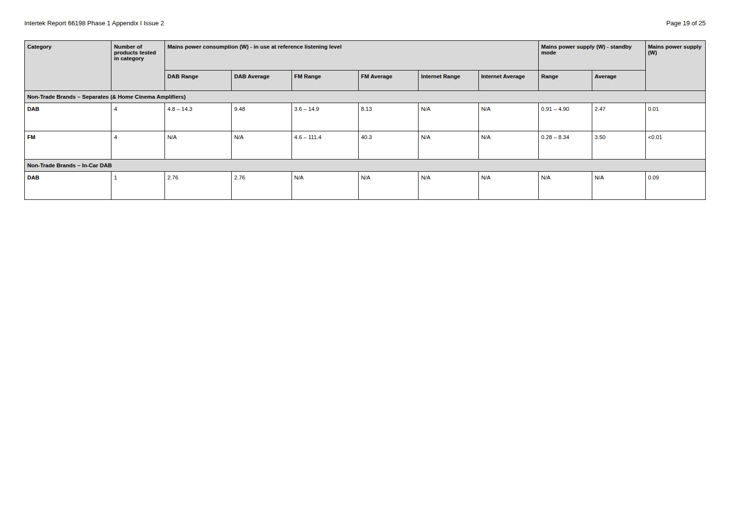Intertek Report 66198 Phase 1 Appendix I Issue 2 Page 19 of 25
| Category | Number of products tested in category | Mains power consumption (W) - in use at reference listening level | Mains power supply (W) - standby mode | Mains power supply (W) |
| --- | --- | --- | --- | --- |
| DAB Range | DAB Average | FM Range | FM Average | Internet Range | Internet Average | Range | Average |
| Non-Trade Brands – Separates (& Home Cinema Amplifiers) |
| DAB | 4 | 4.8 – 14.3 | 9.48 | 3.6 – 14.9 | 8.13 | N/A | N/A | 0.91 – 4.90 | 2.47 | 0.01 |
| FM | 4 | N/A | N/A | 4.6 – 111.4 | 40.3 | N/A | N/A | 0.28 – 8.34 | 3.50 | <0.01 |
| Non-Trade Brands – In-Car DAB |
| DAB | 1 | 2.76 | 2.76 | N/A | N/A | N/A | N/A | N/A | N/A | 0.09 |